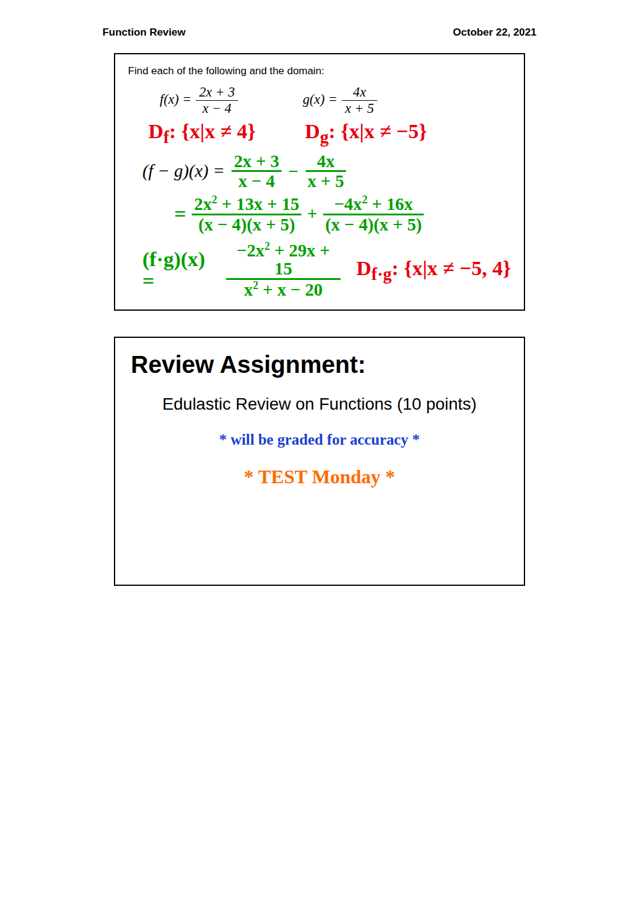Function Review October 22, 2021
Find each of the following and the domain:
f(x) = 2x + 3 x − 4 g(x) = 4x x + 5
Df: {x|x ≠ 4} Dg: {x|x ≠ −5}
(f − g)(x) = 2x + 3 x − 4 − 4x x + 5
= 2x2 + 13x + 15 (x − 4)(x + 5) + −4x2 + 16x (x − 4)(x + 5)
(f·g)(x) = −2x2 + 29x + 15 x2 + x − 20 Df·g: {x|x ≠ −5, 4}
Review Assignment:
Edulastic Review on Functions (10 points)
* will be graded for accuracy *
* TEST Monday *